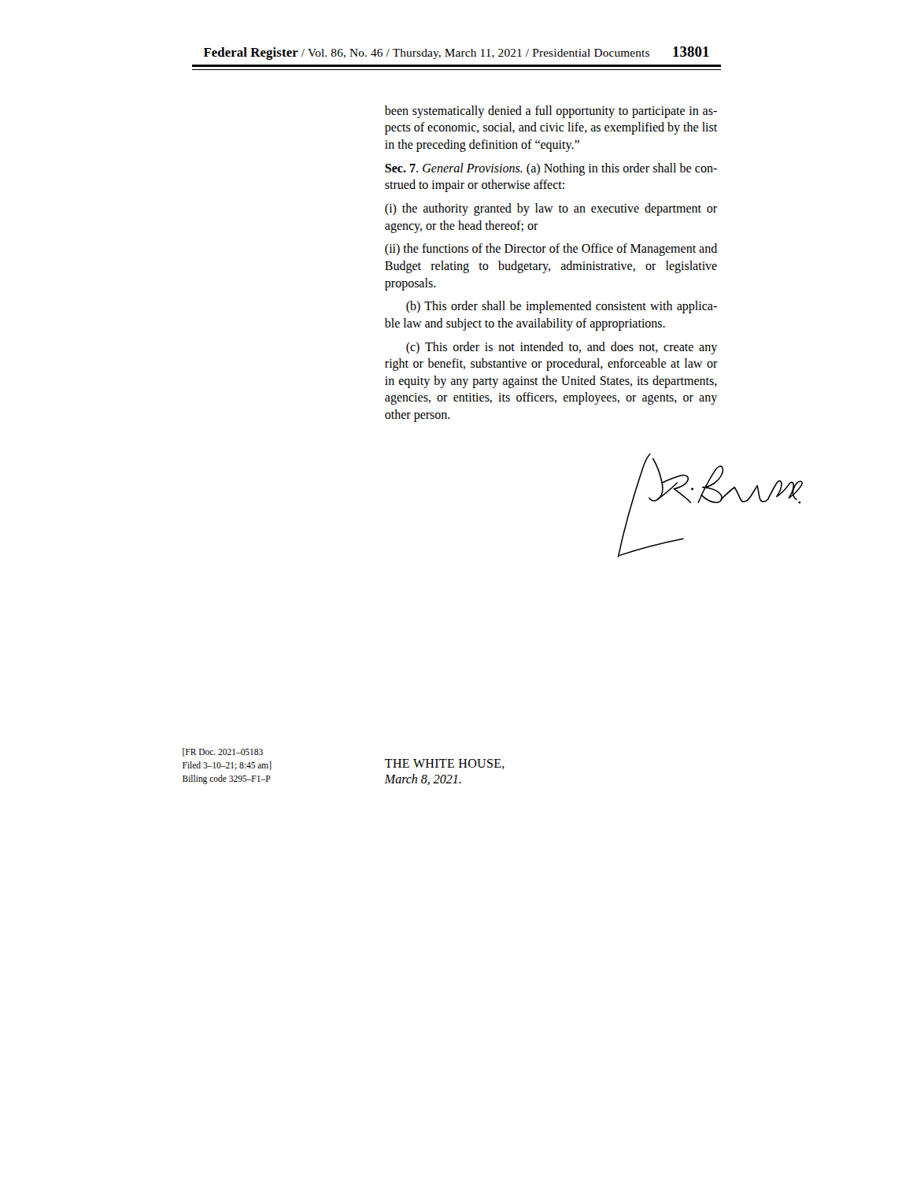Federal Register / Vol. 86, No. 46 / Thursday, March 11, 2021 / Presidential Documents
13801
been systematically denied a full opportunity to participate in aspects of economic, social, and civic life, as exemplified by the list in the preceding definition of “equity.”
Sec. 7. General Provisions. (a) Nothing in this order shall be construed to impair or otherwise affect:
(i) the authority granted by law to an executive department or agency, or the head thereof; or
(ii) the functions of the Director of the Office of Management and Budget relating to budgetary, administrative, or legislative proposals.
(b) This order shall be implemented consistent with applicable law and subject to the availability of appropriations.
(c) This order is not intended to, and does not, create any right or benefit, substantive or procedural, enforceable at law or in equity by any party against the United States, its departments, agencies, or entities, its officers, employees, or agents, or any other person.
THE WHITE HOUSE,
March 8, 2021.
[FR Doc. 2021–05183
Filed 3–10–21; 8:45 am]
Billing code 3295–F1–P